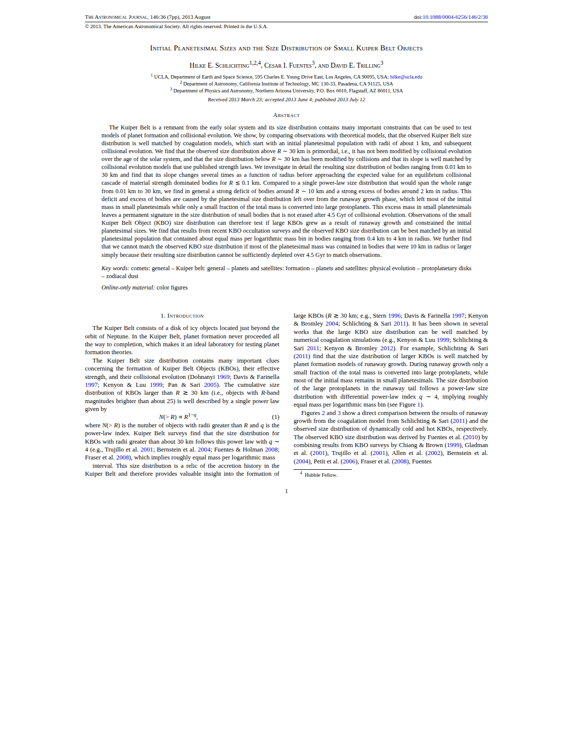The Astronomical Journal, 146:36 (7pp), 2013 August
doi:10.1088/0004-6256/146/2/36
© 2013. The American Astronomical Society. All rights reserved. Printed in the U.S.A.
Initial Planetesimal Sizes and the Size Distribution of Small Kuiper Belt Objects
Hilke E. Schlichting1,2,4, Cesar I. Fuentes3, and David E. Trilling3
1 UCLA, Department of Earth and Space Science, 595 Charles E. Young Drive East, Los Angeles, CA 90095, USA; hilke@ucla.edu
2 Department of Astronomy, California Institute of Technology, MC 130-33, Pasadena, CA 91125, USA
3 Department of Physics and Astronomy, Northern Arizona University, P.O. Box 6010, Flagstaff, AZ 86011, USA
Received 2013 March 23; accepted 2013 June 4; published 2013 July 12
Abstract
The Kuiper Belt is a remnant from the early solar system and its size distribution contains many important constraints that can be used to test models of planet formation and collisional evolution. We show, by comparing observations with theoretical models, that the observed Kuiper Belt size distribution is well matched by coagulation models, which start with an initial planetesimal population with radii of about 1 km, and subsequent collisional evolution. We find that the observed size distribution above R ∼ 30 km is primordial, i.e., it has not been modified by collisional evolution over the age of the solar system, and that the size distribution below R ∼ 30 km has been modified by collisions and that its slope is well matched by collisional evolution models that use published strength laws. We investigate in detail the resulting size distribution of bodies ranging from 0.01 km to 30 km and find that its slope changes several times as a function of radius before approaching the expected value for an equilibrium collisional cascade of material strength dominated bodies for R ≲ 0.1 km. Compared to a single power-law size distribution that would span the whole range from 0.01 km to 30 km, we find in general a strong deficit of bodies around R ∼ 10 km and a strong excess of bodies around 2 km in radius. This deficit and excess of bodies are caused by the planetesimal size distribution left over from the runaway growth phase, which left most of the initial mass in small planetesimals while only a small fraction of the total mass is converted into large protoplanets. This excess mass in small planetesimals leaves a permanent signature in the size distribution of small bodies that is not erased after 4.5 Gyr of collisional evolution. Observations of the small Kuiper Belt Object (KBO) size distribution can therefore test if large KBOs grew as a result of runaway growth and constrained the initial planetesimal sizes. We find that results from recent KBO occultation surveys and the observed KBO size distribution can be best matched by an initial planetesimal population that contained about equal mass per logarithmic mass bin in bodies ranging from 0.4 km to 4 km in radius. We further find that we cannot match the observed KBO size distribution if most of the planetesimal mass was contained in bodies that were 10 km in radius or larger simply because their resulting size distribution cannot be sufficiently depleted over 4.5 Gyr to match observations.
Key words: comets: general – Kuiper belt: general – planets and satellites: formation – planets and satellites: physical evolution – protoplanetary disks – zodiacal dust
Online-only material: color figures
1. Introduction
The Kuiper Belt consists of a disk of icy objects located just beyond the orbit of Neptune. In the Kuiper Belt, planet formation never proceeded all the way to completion, which makes it an ideal laboratory for testing planet formation theories.
The Kuiper Belt size distribution contains many important clues concerning the formation of Kuiper Belt Objects (KBOs), their effective strength, and their collisional evolution (Dohnanyi 1969; Davis & Farinella 1997; Kenyon & Luu 1999; Pan & Sari 2005). The cumulative size distribution of KBOs larger than R ≳ 30 km (i.e., objects with R-band magnitudes brighter than about 25) is well described by a single power law given by
(1) N(> R) ∝ R1−q,
where N(> R) is the number of objects with radii greater than R and q is the power-law index. Kuiper Belt surveys find that the size distribution for KBOs with radii greater than about 30 km follows this power law with q ∼ 4 (e.g., Trujillo et al. 2001; Bernstein et al. 2004; Fuentes & Holman 2008; Fraser et al. 2008), which implies roughly equal mass per logarithmic mass
interval. This size distribution is a relic of the accretion history in the Kuiper Belt and therefore provides valuable insight into the formation of large KBOs (R ≳ 30 km; e.g., Stern 1996; Davis & Farinella 1997; Kenyon & Bromley 2004; Schlichting & Sari 2011). It has been shown in several works that the large KBO size distribution can be well matched by numerical coagulation simulations (e.g., Kenyon & Luu 1999; Schlichting & Sari 2011; Kenyon & Bromley 2012). For example, Schlichting & Sari (2011) find that the size distribution of larger KBOs is well matched by planet formation models of runaway growth. During runaway growth only a small fraction of the total mass is converted into large protoplanets, while most of the initial mass remains in small planetesimals. The size distribution of the large protoplanets in the runaway tail follows a power-law size distribution with differential power-law index q ∼ 4, implying roughly equal mass per logarithmic mass bin (see Figure 1).
Figures 2 and 3 show a direct comparison between the results of runaway growth from the coagulation model from Schlichting & Sari (2011) and the observed size distribution of dynamically cold and hot KBOs, respectively. The observed KBO size distribution was derived by Fuentes et al. (2010) by combining results from KBO surveys by Chiang & Brown (1999), Gladman et al. (2001), Trujillo et al. (2001), Allen et al. (2002), Bernstein et al. (2004), Petit et al. (2006), Fraser et al. (2008), Fuentes
4 Hubble Fellow.
1